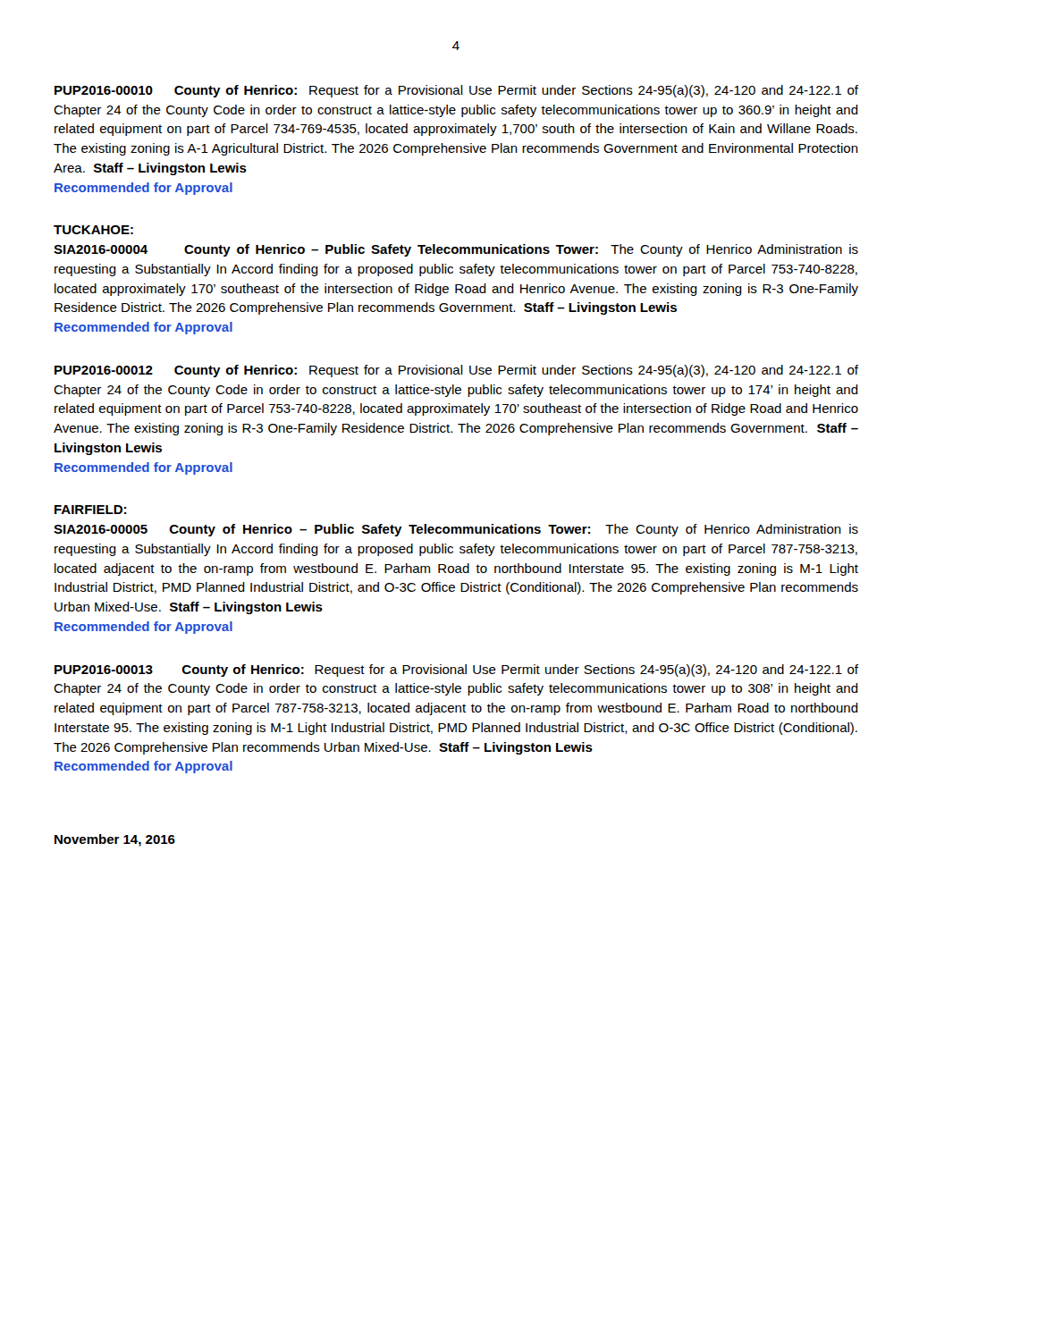4
PUP2016-00010 County of Henrico: Request for a Provisional Use Permit under Sections 24-95(a)(3), 24-120 and 24-122.1 of Chapter 24 of the County Code in order to construct a lattice-style public safety telecommunications tower up to 360.9’ in height and related equipment on part of Parcel 734-769-4535, located approximately 1,700’ south of the intersection of Kain and Willane Roads. The existing zoning is A-1 Agricultural District. The 2026 Comprehensive Plan recommends Government and Environmental Protection Area. Staff – Livingston Lewis
Recommended for Approval
TUCKAHOE:
SIA2016-00004 County of Henrico – Public Safety Telecommunications Tower: The County of Henrico Administration is requesting a Substantially In Accord finding for a proposed public safety telecommunications tower on part of Parcel 753-740-8228, located approximately 170’ southeast of the intersection of Ridge Road and Henrico Avenue. The existing zoning is R-3 One-Family Residence District. The 2026 Comprehensive Plan recommends Government. Staff – Livingston Lewis
Recommended for Approval
PUP2016-00012 County of Henrico: Request for a Provisional Use Permit under Sections 24-95(a)(3), 24-120 and 24-122.1 of Chapter 24 of the County Code in order to construct a lattice-style public safety telecommunications tower up to 174’ in height and related equipment on part of Parcel 753-740-8228, located approximately 170’ southeast of the intersection of Ridge Road and Henrico Avenue. The existing zoning is R-3 One-Family Residence District. The 2026 Comprehensive Plan recommends Government. Staff – Livingston Lewis
Recommended for Approval
FAIRFIELD:
SIA2016-00005 County of Henrico – Public Safety Telecommunications Tower: The County of Henrico Administration is requesting a Substantially In Accord finding for a proposed public safety telecommunications tower on part of Parcel 787-758-3213, located adjacent to the on-ramp from westbound E. Parham Road to northbound Interstate 95. The existing zoning is M-1 Light Industrial District, PMD Planned Industrial District, and O-3C Office District (Conditional). The 2026 Comprehensive Plan recommends Urban Mixed-Use. Staff – Livingston Lewis
Recommended for Approval
PUP2016-00013 County of Henrico: Request for a Provisional Use Permit under Sections 24-95(a)(3), 24-120 and 24-122.1 of Chapter 24 of the County Code in order to construct a lattice-style public safety telecommunications tower up to 308’ in height and related equipment on part of Parcel 787-758-3213, located adjacent to the on-ramp from westbound E. Parham Road to northbound Interstate 95. The existing zoning is M-1 Light Industrial District, PMD Planned Industrial District, and O-3C Office District (Conditional). The 2026 Comprehensive Plan recommends Urban Mixed-Use. Staff – Livingston Lewis
Recommended for Approval
November 14, 2016